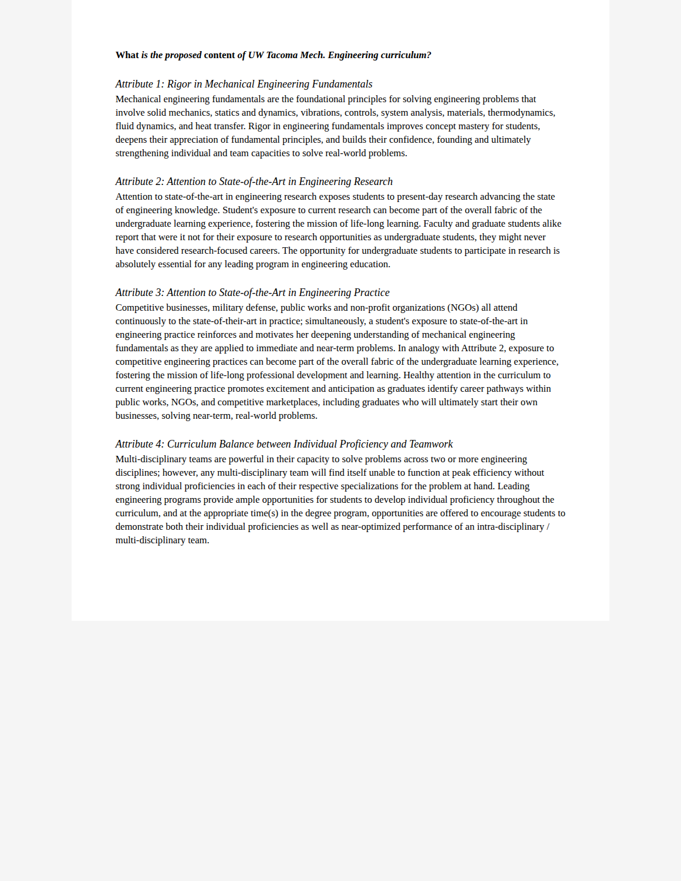What is the proposed content of UW Tacoma Mech. Engineering curriculum?
Attribute 1: Rigor in Mechanical Engineering Fundamentals
Mechanical engineering fundamentals are the foundational principles for solving engineering problems that involve solid mechanics, statics and dynamics, vibrations, controls, system analysis, materials, thermodynamics, fluid dynamics, and heat transfer. Rigor in engineering fundamentals improves concept mastery for students, deepens their appreciation of fundamental principles, and builds their confidence, founding and ultimately strengthening individual and team capacities to solve real-world problems.
Attribute 2: Attention to State-of-the-Art in Engineering Research
Attention to state-of-the-art in engineering research exposes students to present-day research advancing the state of engineering knowledge. Student's exposure to current research can become part of the overall fabric of the undergraduate learning experience, fostering the mission of life-long learning. Faculty and graduate students alike report that were it not for their exposure to research opportunities as undergraduate students, they might never have considered research-focused careers. The opportunity for undergraduate students to participate in research is absolutely essential for any leading program in engineering education.
Attribute 3: Attention to State-of-the-Art in Engineering Practice
Competitive businesses, military defense, public works and non-profit organizations (NGOs) all attend continuously to the state-of-their-art in practice; simultaneously, a student's exposure to state-of-the-art in engineering practice reinforces and motivates her deepening understanding of mechanical engineering fundamentals as they are applied to immediate and near-term problems. In analogy with Attribute 2, exposure to competitive engineering practices can become part of the overall fabric of the undergraduate learning experience, fostering the mission of life-long professional development and learning. Healthy attention in the curriculum to current engineering practice promotes excitement and anticipation as graduates identify career pathways within public works, NGOs, and competitive marketplaces, including graduates who will ultimately start their own businesses, solving near-term, real-world problems.
Attribute 4: Curriculum Balance between Individual Proficiency and Teamwork
Multi-disciplinary teams are powerful in their capacity to solve problems across two or more engineering disciplines; however, any multi-disciplinary team will find itself unable to function at peak efficiency without strong individual proficiencies in each of their respective specializations for the problem at hand. Leading engineering programs provide ample opportunities for students to develop individual proficiency throughout the curriculum, and at the appropriate time(s) in the degree program, opportunities are offered to encourage students to demonstrate both their individual proficiencies as well as near-optimized performance of an intra-disciplinary / multi-disciplinary team.